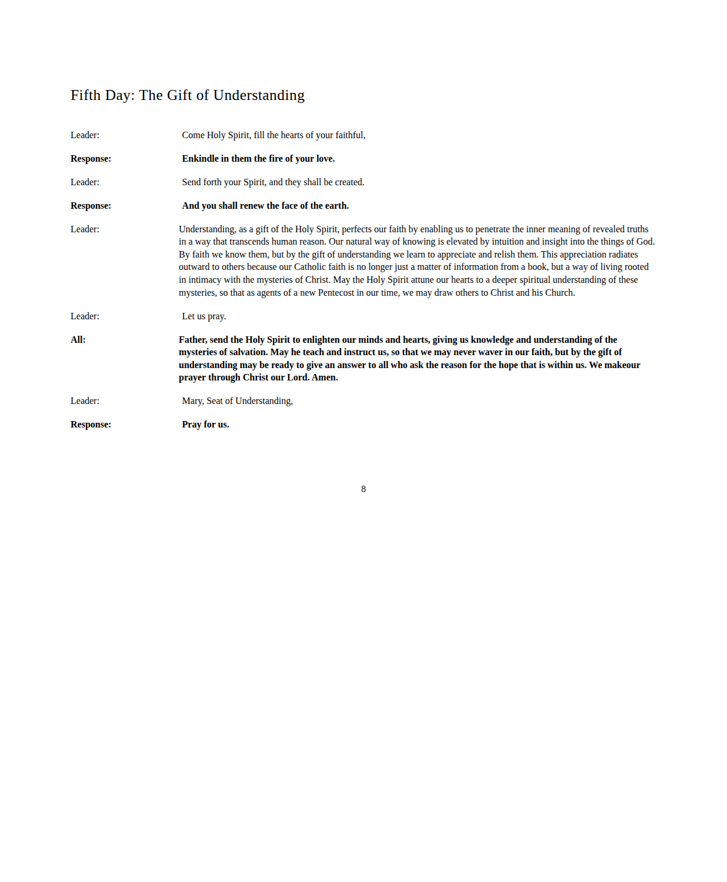Fifth Day: The Gift of Understanding
Leader:
Come Holy Spirit, fill the hearts of your faithful,
Response:
Enkindle in them the fire of your love.
Leader:
Send forth your Spirit, and they shall be created.
Response:
And you shall renew the face of the earth.
Leader:
Understanding, as a gift of the Holy Spirit, perfects our faith by enabling us to penetrate the inner meaning of revealed truths in a way that transcends human reason. Our natural way of knowing is elevated by intuition and insight into the things of God. By faith we know them, but by the gift of understanding we learn to appreciate and relish them. This appreciation radiates outward to others because our Catholic faith is no longer just a matter of information from a book, but a way of living rooted in intimacy with the mysteries of Christ. May the Holy Spirit attune our hearts to a deeper spiritual understanding of these mysteries, so that as agents of a new Pentecost in our time, we may draw others to Christ and his Church.
Leader:
Let us pray.
All:
Father, send the Holy Spirit to enlighten our minds and hearts, giving us knowledge and understanding of the mysteries of salvation. May he teach and instruct us, so that we may never waver in our faith, but by the gift of understanding may be ready to give an answer to all who ask the reason for the hope that is within us. We makeour prayer through Christ our Lord. Amen.
Leader:
Mary, Seat of Understanding,
Response:
Pray for us.
8